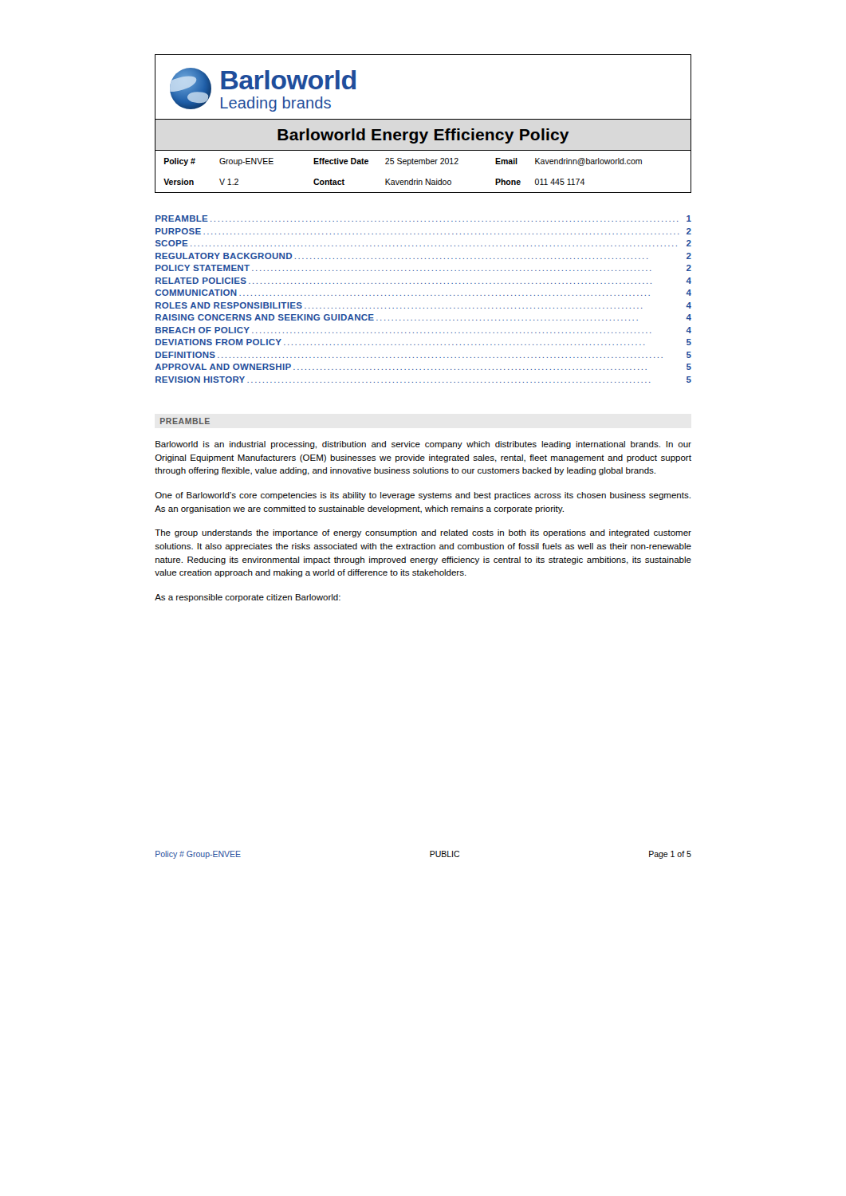Barloworld
Leading brands
Barloworld Energy Efficiency Policy
| Policy # | Group-ENVEE | Effective Date | 25 September 2012 | Email | Kavendrinn@barloworld.com |
| Version | V 1.2 | Contact | Kavendrin Naidoo | Phone | 011 445 1174 |
PREAMBLE ........................................................................................................................... 1
PURPOSE ............................................................................................................................. 2
SCOPE ................................................................................................................................ 2
REGULATORY BACKGROUND ............................................................................................. 2
POLICY STATEMENT ......................................................................................................... 2
RELATED POLICIES .......................................................................................................... 4
COMMUNICATION ............................................................................................................ 4
ROLES AND RESPONSIBILITIES ......................................................................................... 4
RAISING CONCERNS AND SEEKING GUIDANCE ..................................................................... 4
BREACH OF POLICY ......................................................................................................... 4
DEVIATIONS FROM POLICY ............................................................................................... 5
DEFINITIONS ..................................................................................................................... 5
APPROVAL AND OWNERSHIP ............................................................................................. 5
REVISION HISTORY .......................................................................................................... 5
PREAMBLE
Barloworld is an industrial processing, distribution and service company which distributes leading international brands. In our Original Equipment Manufacturers (OEM) businesses we provide integrated sales, rental, fleet management and product support through offering flexible, value adding, and innovative business solutions to our customers backed by leading global brands.
One of Barloworld’s core competencies is its ability to leverage systems and best practices across its chosen business segments. As an organisation we are committed to sustainable development, which remains a corporate priority.
The group understands the importance of energy consumption and related costs in both its operations and integrated customer solutions. It also appreciates the risks associated with the extraction and combustion of fossil fuels as well as their non-renewable nature. Reducing its environmental impact through improved energy efficiency is central to its strategic ambitions, its sustainable value creation approach and making a world of difference to its stakeholders.
As a responsible corporate citizen Barloworld:
Policy # Group-ENVEE
PUBLIC
Page 1 of 5